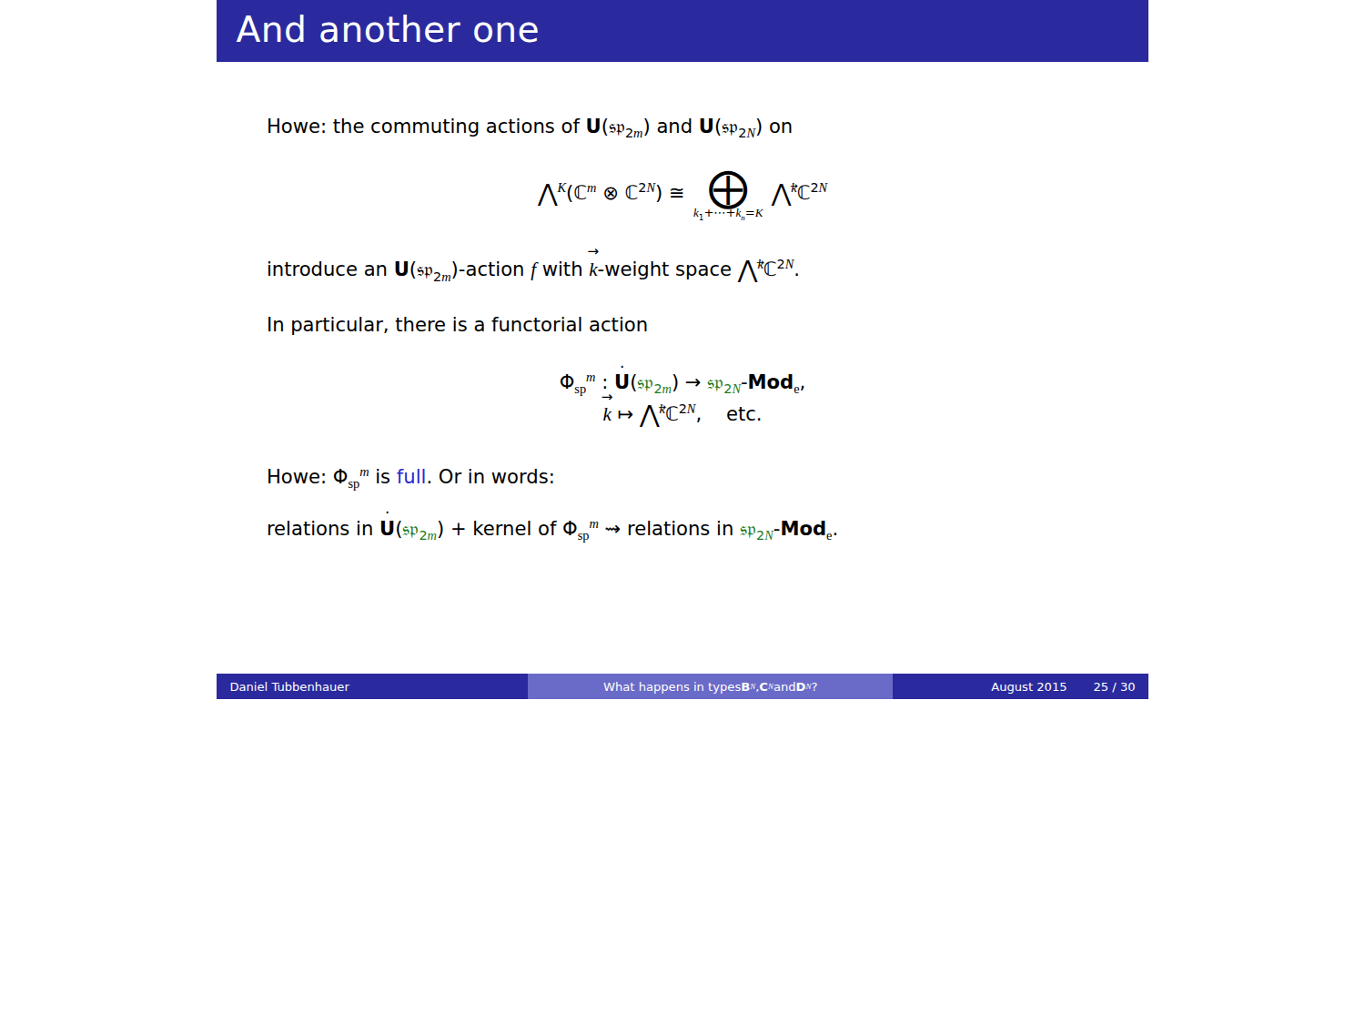And another one
Howe: the commuting actions of U(𝔰𝔭2m) and U(𝔰𝔭2N) on
⋀K(ℂm ⊗ ℂ2N) ≅ ⨁k1+⋯+kn=K ⋀→kℂ2N
introduce an U(𝔰𝔭2m)-action f with →k-weight space ⋀→kℂ2N.
In particular, there is a functorial action
Φspm : ·U(𝔰𝔭2m) → 𝔰𝔭2N-Mode,
→k ↦ ⋀→kℂ2N, etc.
Howe: Φspm is full. Or in words:
relations in ·U(𝔰𝔭2m) + kernel of Φspm ⇝ relations in 𝔰𝔭2N-Mode.
Daniel Tubbenhauer
What happens in types BN, CN and DN?
August 201525 / 30